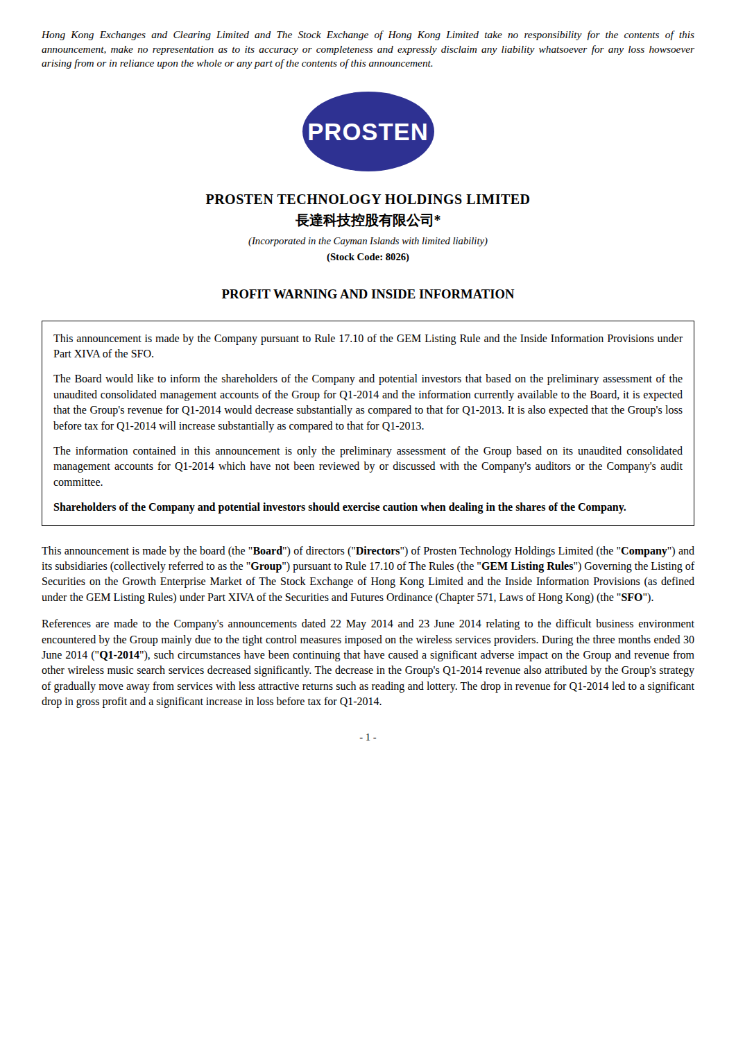Hong Kong Exchanges and Clearing Limited and The Stock Exchange of Hong Kong Limited take no responsibility for the contents of this announcement, make no representation as to its accuracy or completeness and expressly disclaim any liability whatsoever for any loss howsoever arising from or in reliance upon the whole or any part of the contents of this announcement.
PROSTEN
PROSTEN TECHNOLOGY HOLDINGS LIMITED
長達科技控股有限公司*
(Incorporated in the Cayman Islands with limited liability)
(Stock Code: 8026)
PROFIT WARNING AND INSIDE INFORMATION
This announcement is made by the Company pursuant to Rule 17.10 of the GEM Listing Rule and the Inside Information Provisions under Part XIVA of the SFO.
The Board would like to inform the shareholders of the Company and potential investors that based on the preliminary assessment of the unaudited consolidated management accounts of the Group for Q1-2014 and the information currently available to the Board, it is expected that the Group's revenue for Q1-2014 would decrease substantially as compared to that for Q1-2013. It is also expected that the Group's loss before tax for Q1-2014 will increase substantially as compared to that for Q1-2013.
The information contained in this announcement is only the preliminary assessment of the Group based on its unaudited consolidated management accounts for Q1-2014 which have not been reviewed by or discussed with the Company's auditors or the Company's audit committee.
Shareholders of the Company and potential investors should exercise caution when dealing in the shares of the Company.
This announcement is made by the board (the "Board") of directors ("Directors") of Prosten Technology Holdings Limited (the "Company") and its subsidiaries (collectively referred to as the "Group") pursuant to Rule 17.10 of The Rules (the "GEM Listing Rules") Governing the Listing of Securities on the Growth Enterprise Market of The Stock Exchange of Hong Kong Limited and the Inside Information Provisions (as defined under the GEM Listing Rules) under Part XIVA of the Securities and Futures Ordinance (Chapter 571, Laws of Hong Kong) (the "SFO").
References are made to the Company's announcements dated 22 May 2014 and 23 June 2014 relating to the difficult business environment encountered by the Group mainly due to the tight control measures imposed on the wireless services providers. During the three months ended 30 June 2014 ("Q1-2014"), such circumstances have been continuing that have caused a significant adverse impact on the Group and revenue from other wireless music search services decreased significantly. The decrease in the Group's Q1-2014 revenue also attributed by the Group's strategy of gradually move away from services with less attractive returns such as reading and lottery. The drop in revenue for Q1-2014 led to a significant drop in gross profit and a significant increase in loss before tax for Q1-2014.
- 1 -